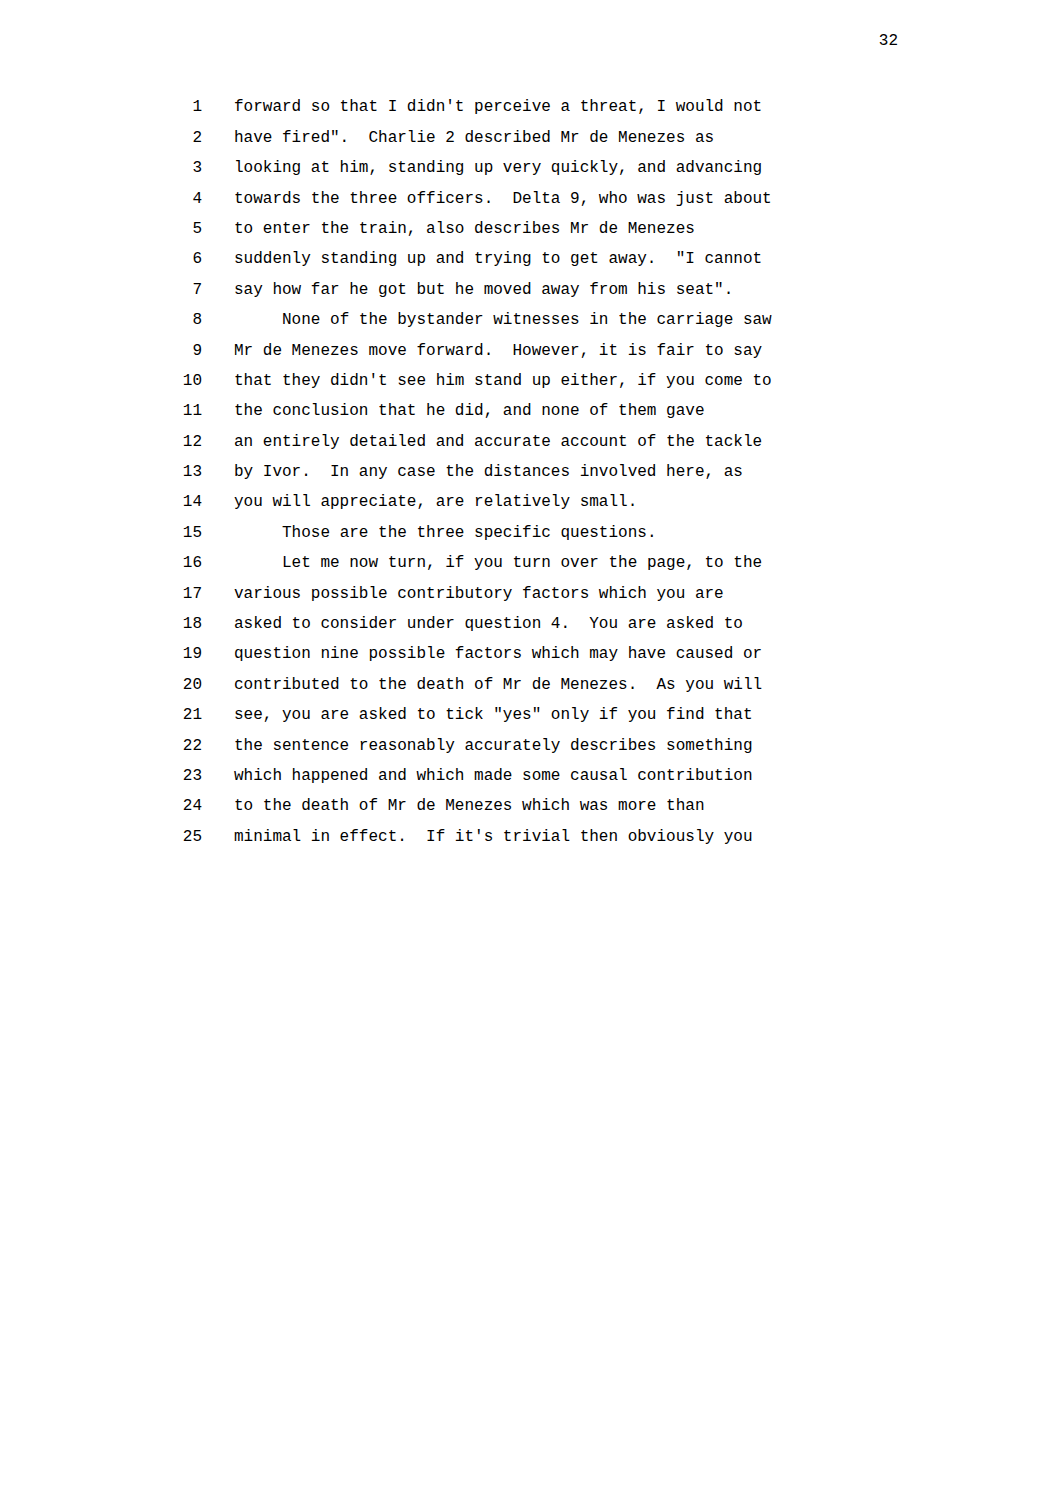32
forward so that I didn't perceive a threat, I would not
have fired". Charlie 2 described Mr de Menezes as
looking at him, standing up very quickly, and advancing
towards the three officers. Delta 9, who was just about
to enter the train, also describes Mr de Menezes
suddenly standing up and trying to get away. "I cannot
say how far he got but he moved away from his seat".
None of the bystander witnesses in the carriage saw
Mr de Menezes move forward. However, it is fair to say
that they didn't see him stand up either, if you come to
the conclusion that he did, and none of them gave
an entirely detailed and accurate account of the tackle
by Ivor. In any case the distances involved here, as
you will appreciate, are relatively small.
Those are the three specific questions.
Let me now turn, if you turn over the page, to the
various possible contributory factors which you are
asked to consider under question 4. You are asked to
question nine possible factors which may have caused or
contributed to the death of Mr de Menezes. As you will
see, you are asked to tick "yes" only if you find that
the sentence reasonably accurately describes something
which happened and which made some causal contribution
to the death of Mr de Menezes which was more than
minimal in effect. If it's trivial then obviously you